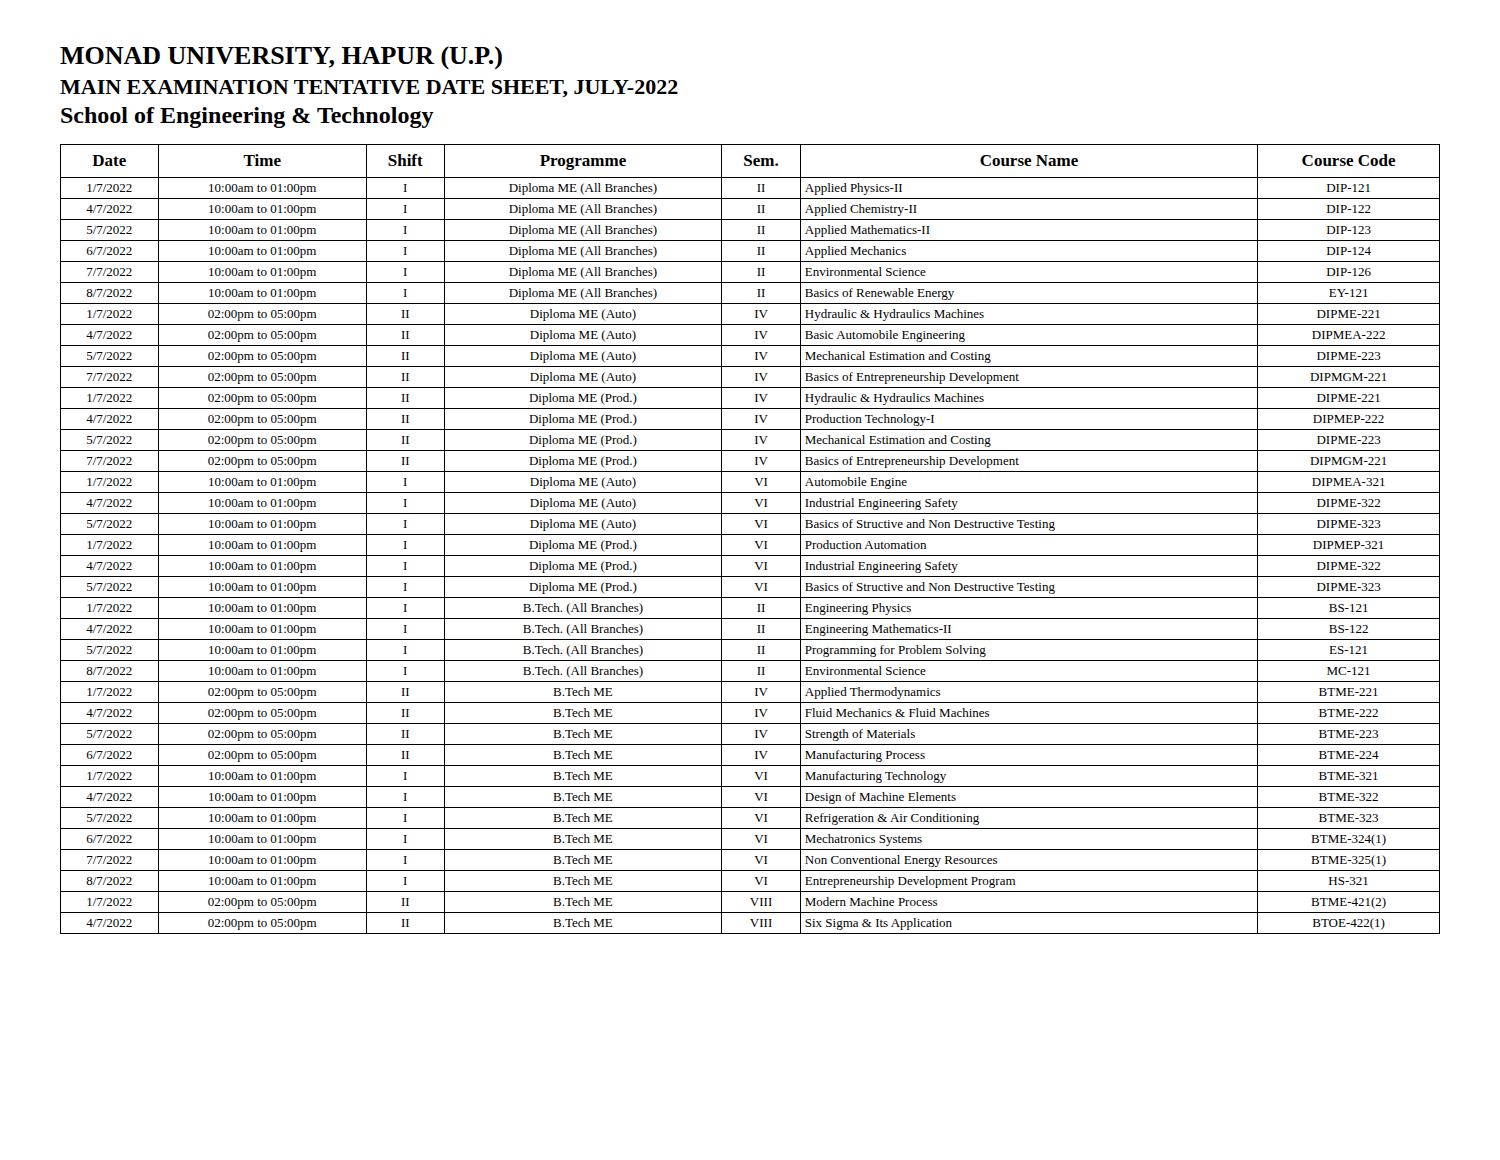MONAD UNIVERSITY, HAPUR (U.P.)
MAIN EXAMINATION TENTATIVE DATE SHEET, JULY-2022
School of Engineering & Technology
| Date | Time | Shift | Programme | Sem. | Course Name | Course Code |
| --- | --- | --- | --- | --- | --- | --- |
| 1/7/2022 | 10:00am to 01:00pm | I | Diploma ME (All Branches) | II | Applied Physics-II | DIP-121 |
| 4/7/2022 | 10:00am to 01:00pm | I | Diploma ME (All Branches) | II | Applied Chemistry-II | DIP-122 |
| 5/7/2022 | 10:00am to 01:00pm | I | Diploma ME (All Branches) | II | Applied Mathematics-II | DIP-123 |
| 6/7/2022 | 10:00am to 01:00pm | I | Diploma ME (All Branches) | II | Applied Mechanics | DIP-124 |
| 7/7/2022 | 10:00am to 01:00pm | I | Diploma ME (All Branches) | II | Environmental Science | DIP-126 |
| 8/7/2022 | 10:00am to 01:00pm | I | Diploma ME (All Branches) | II | Basics of Renewable Energy | EY-121 |
| 1/7/2022 | 02:00pm to 05:00pm | II | Diploma ME (Auto) | IV | Hydraulic & Hydraulics Machines | DIPME-221 |
| 4/7/2022 | 02:00pm to 05:00pm | II | Diploma ME (Auto) | IV | Basic Automobile Engineering | DIPMEA-222 |
| 5/7/2022 | 02:00pm to 05:00pm | II | Diploma ME (Auto) | IV | Mechanical Estimation and Costing | DIPME-223 |
| 7/7/2022 | 02:00pm to 05:00pm | II | Diploma ME (Auto) | IV | Basics of Entrepreneurship Development | DIPMGM-221 |
| 1/7/2022 | 02:00pm to 05:00pm | II | Diploma ME (Prod.) | IV | Hydraulic & Hydraulics Machines | DIPME-221 |
| 4/7/2022 | 02:00pm to 05:00pm | II | Diploma ME (Prod.) | IV | Production Technology-I | DIPMEP-222 |
| 5/7/2022 | 02:00pm to 05:00pm | II | Diploma ME (Prod.) | IV | Mechanical Estimation and Costing | DIPME-223 |
| 7/7/2022 | 02:00pm to 05:00pm | II | Diploma ME (Prod.) | IV | Basics of Entrepreneurship Development | DIPMGM-221 |
| 1/7/2022 | 10:00am to 01:00pm | I | Diploma ME (Auto) | VI | Automobile Engine | DIPMEA-321 |
| 4/7/2022 | 10:00am to 01:00pm | I | Diploma ME (Auto) | VI | Industrial Engineering Safety | DIPME-322 |
| 5/7/2022 | 10:00am to 01:00pm | I | Diploma ME (Auto) | VI | Basics of Structive and Non Destructive Testing | DIPME-323 |
| 1/7/2022 | 10:00am to 01:00pm | I | Diploma ME (Prod.) | VI | Production Automation | DIPMEP-321 |
| 4/7/2022 | 10:00am to 01:00pm | I | Diploma ME (Prod.) | VI | Industrial Engineering Safety | DIPME-322 |
| 5/7/2022 | 10:00am to 01:00pm | I | Diploma ME (Prod.) | VI | Basics of Structive and Non Destructive Testing | DIPME-323 |
| 1/7/2022 | 10:00am to 01:00pm | I | B.Tech. (All Branches) | II | Engineering Physics | BS-121 |
| 4/7/2022 | 10:00am to 01:00pm | I | B.Tech. (All Branches) | II | Engineering Mathematics-II | BS-122 |
| 5/7/2022 | 10:00am to 01:00pm | I | B.Tech. (All Branches) | II | Programming for Problem Solving | ES-121 |
| 8/7/2022 | 10:00am to 01:00pm | I | B.Tech. (All Branches) | II | Environmental Science | MC-121 |
| 1/7/2022 | 02:00pm to 05:00pm | II | B.Tech ME | IV | Applied Thermodynamics | BTME-221 |
| 4/7/2022 | 02:00pm to 05:00pm | II | B.Tech ME | IV | Fluid Mechanics & Fluid Machines | BTME-222 |
| 5/7/2022 | 02:00pm to 05:00pm | II | B.Tech ME | IV | Strength of Materials | BTME-223 |
| 6/7/2022 | 02:00pm to 05:00pm | II | B.Tech ME | IV | Manufacturing Process | BTME-224 |
| 1/7/2022 | 10:00am to 01:00pm | I | B.Tech ME | VI | Manufacturing Technology | BTME-321 |
| 4/7/2022 | 10:00am to 01:00pm | I | B.Tech ME | VI | Design of Machine Elements | BTME-322 |
| 5/7/2022 | 10:00am to 01:00pm | I | B.Tech ME | VI | Refrigeration & Air Conditioning | BTME-323 |
| 6/7/2022 | 10:00am to 01:00pm | I | B.Tech ME | VI | Mechatronics Systems | BTME-324(1) |
| 7/7/2022 | 10:00am to 01:00pm | I | B.Tech ME | VI | Non Conventional Energy Resources | BTME-325(1) |
| 8/7/2022 | 10:00am to 01:00pm | I | B.Tech ME | VI | Entrepreneurship Development Program | HS-321 |
| 1/7/2022 | 02:00pm to 05:00pm | II | B.Tech ME | VIII | Modern Machine Process | BTME-421(2) |
| 4/7/2022 | 02:00pm to 05:00pm | II | B.Tech ME | VIII | Six Sigma & Its Application | BTOE-422(1) |